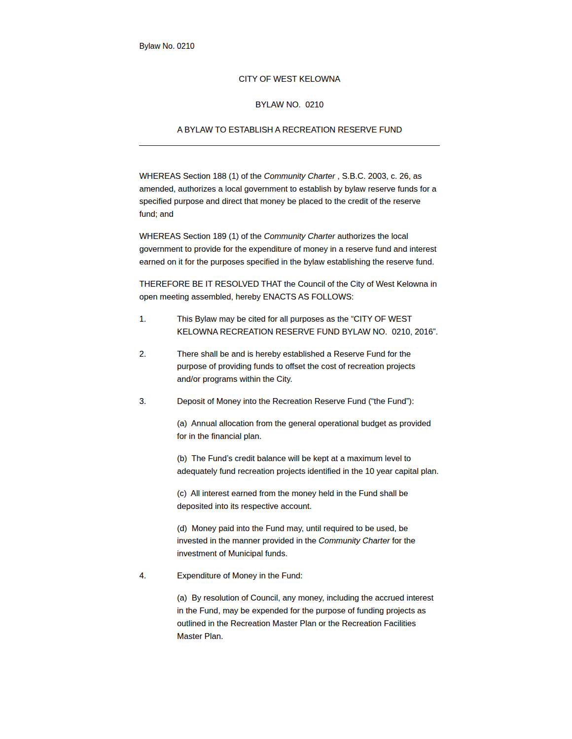Bylaw No. 0210
CITY OF WEST KELOWNA
BYLAW NO. 0210
A BYLAW TO ESTABLISH A RECREATION RESERVE FUND
WHEREAS Section 188 (1) of the Community Charter , S.B.C. 2003, c. 26, as amended, authorizes a local government to establish by bylaw reserve funds for a specified purpose and direct that money be placed to the credit of the reserve fund; and
WHEREAS Section 189 (1) of the Community Charter authorizes the local government to provide for the expenditure of money in a reserve fund and interest earned on it for the purposes specified in the bylaw establishing the reserve fund.
THEREFORE BE IT RESOLVED THAT the Council of the City of West Kelowna in open meeting assembled, hereby ENACTS AS FOLLOWS:
1.
This Bylaw may be cited for all purposes as the “CITY OF WEST KELOWNA RECREATION RESERVE FUND BYLAW NO. 0210, 2016”.
2.
There shall be and is hereby established a Reserve Fund for the purpose of providing funds to offset the cost of recreation projects and/or programs within the City.
3.
Deposit of Money into the Recreation Reserve Fund (“the Fund”):
(a) Annual allocation from the general operational budget as provided for in the financial plan.
(b) The Fund’s credit balance will be kept at a maximum level to adequately fund recreation projects identified in the 10 year capital plan.
(c) All interest earned from the money held in the Fund shall be deposited into its respective account.
(d) Money paid into the Fund may, until required to be used, be invested in the manner provided in the Community Charter for the investment of Municipal funds.
4.
Expenditure of Money in the Fund:
(a) By resolution of Council, any money, including the accrued interest in the Fund, may be expended for the purpose of funding projects as outlined in the Recreation Master Plan or the Recreation Facilities Master Plan.